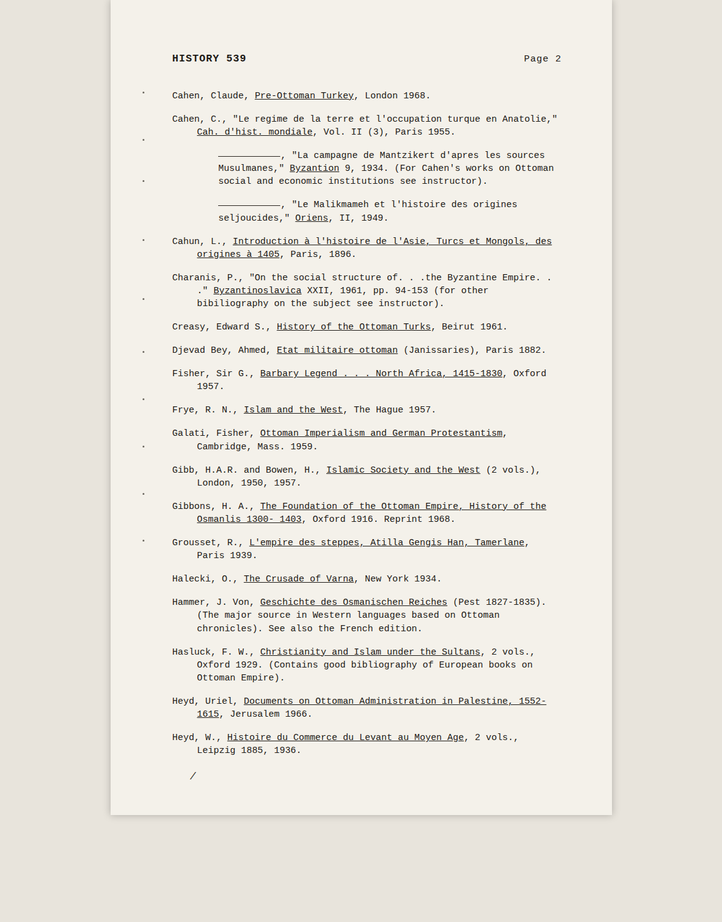HISTORY 539 Page 2
Cahen, Claude, Pre-Ottoman Turkey, London 1968.
Cahen, C., "Le regime de la terre et l'occupation turque en Anatolie," Cah. d'hist. mondiale, Vol. II (3), Paris 1955.
, "La campagne de Mantzikert d'apres les sources Musulmanes," Byzantion 9, 1934. (For Cahen's works on Ottoman social and economic institutions see instructor).
, "Le Malikmameh et l'histoire des origines seljoucides," Oriens, II, 1949.
Cahun, L., Introduction à l'histoire de l'Asie, Turcs et Mongols, des origines à 1405, Paris, 1896.
Charanis, P., "On the social structure of. . .the Byzantine Empire. . ." Byzantinoslavica XXII, 1961, pp. 94-153 (for other bibiliography on the subject see instructor).
Creasy, Edward S., History of the Ottoman Turks, Beirut 1961.
Djevad Bey, Ahmed, Etat militaire ottoman (Janissaries), Paris 1882.
Fisher, Sir G., Barbary Legend . . . North Africa, 1415-1830, Oxford 1957.
Frye, R. N., Islam and the West, The Hague 1957.
Galati, Fisher, Ottoman Imperialism and German Protestantism, Cambridge, Mass. 1959.
Gibb, H.A.R. and Bowen, H., Islamic Society and the West (2 vols.), London, 1950, 1957.
Gibbons, H. A., The Foundation of the Ottoman Empire, History of the Osmanlis 1300- 1403, Oxford 1916. Reprint 1968.
Grousset, R., L'empire des steppes, Atilla Gengis Han, Tamerlane, Paris 1939.
Halecki, O., The Crusade of Varna, New York 1934.
Hammer, J. Von, Geschichte des Osmanischen Reiches (Pest 1827-1835). (The major source in Western languages based on Ottoman chronicles). See also the French edition.
Hasluck, F. W., Christianity and Islam under the Sultans, 2 vols., Oxford 1929. (Contains good bibliography of European books on Ottoman Empire).
Heyd, Uriel, Documents on Ottoman Administration in Palestine, 1552-1615, Jerusalem 1966.
Heyd, W., Histoire du Commerce du Levant au Moyen Age, 2 vols., Leipzig 1885, 1936.
/